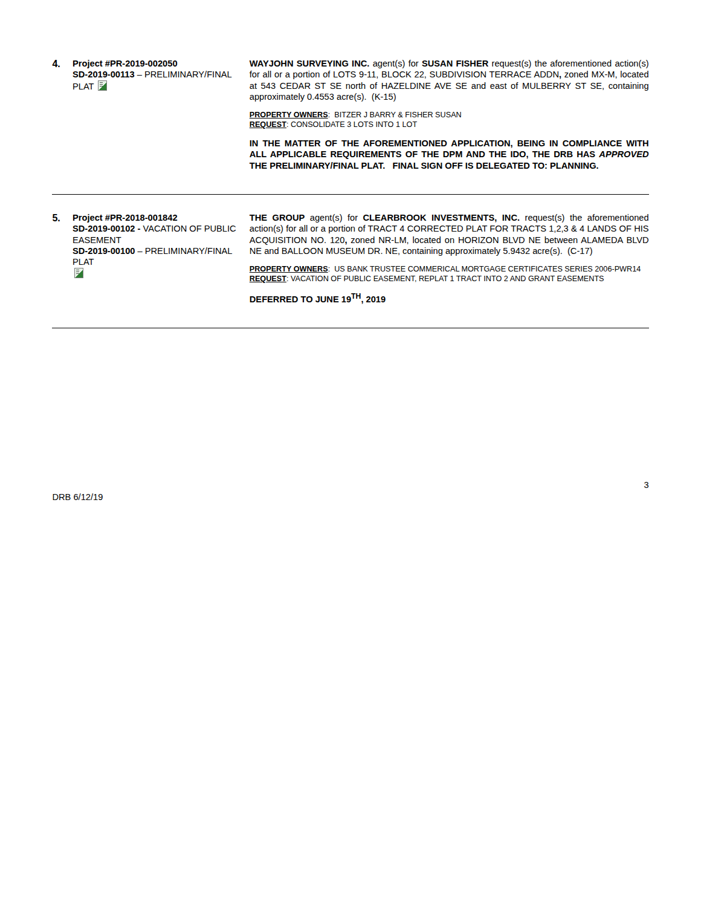| 4. | Project #PR-2019-002050 SD-2019-00113 – PRELIMINARY/FINAL PLAT | WAYJOHN SURVEYING INC. agent(s) for SUSAN FISHER request(s) the aforementioned action(s) for all or a portion of LOTS 9-11, BLOCK 22, SUBDIVISION TERRACE ADDN , zoned MX-M, located at 543 CEDAR ST SE north of HAZELDINE AVE SE and east of MULBERRY ST SE, containing approximately 0.4553 acre(s). (K-15) PROPERTY OWNERS : BITZER J BARRY & FISHER SUSAN REQUEST : CONSOLIDATE 3 LOTS INTO 1 LOT IN THE MATTER OF THE AFOREMENTIONED APPLICATION, BEING IN COMPLIANCE WITH ALL APPLICABLE REQUIREMENTS OF THE DPM AND THE IDO, THE DRB HAS APPROVED THE PRELIMINARY/FINAL PLAT. FINAL SIGN OFF IS DELEGATED TO: PLANNING. |
| 5. | Project #PR-2018-001842 SD-2019-00102 - VACATION OF PUBLIC EASEMENT SD-2019-00100 – PRELIMINARY/FINAL PLAT | THE GROUP agent(s) for CLEARBROOK INVESTMENTS, INC. request(s) the aforementioned action(s) for all or a portion of TRACT 4 CORRECTED PLAT FOR TRACTS 1,2,3 & 4 LANDS OF HIS ACQUISITION NO. 120 , zoned NR-LM, located on HORIZON BLVD NE between ALAMEDA BLVD NE and BALLOON MUSEUM DR. NE, containing approximately 5.9432 acre(s). (C-17) PROPERTY OWNERS : US BANK TRUSTEE COMMERICAL MORTGAGE CERTIFICATES SERIES 2006-PWR14 REQUEST : VACATION OF PUBLIC EASEMENT, REPLAT 1 TRACT INTO 2 AND GRANT EASEMENTS DEFERRED TO JUNE 19 TH , 2019 |
3
DRB 6/12/19